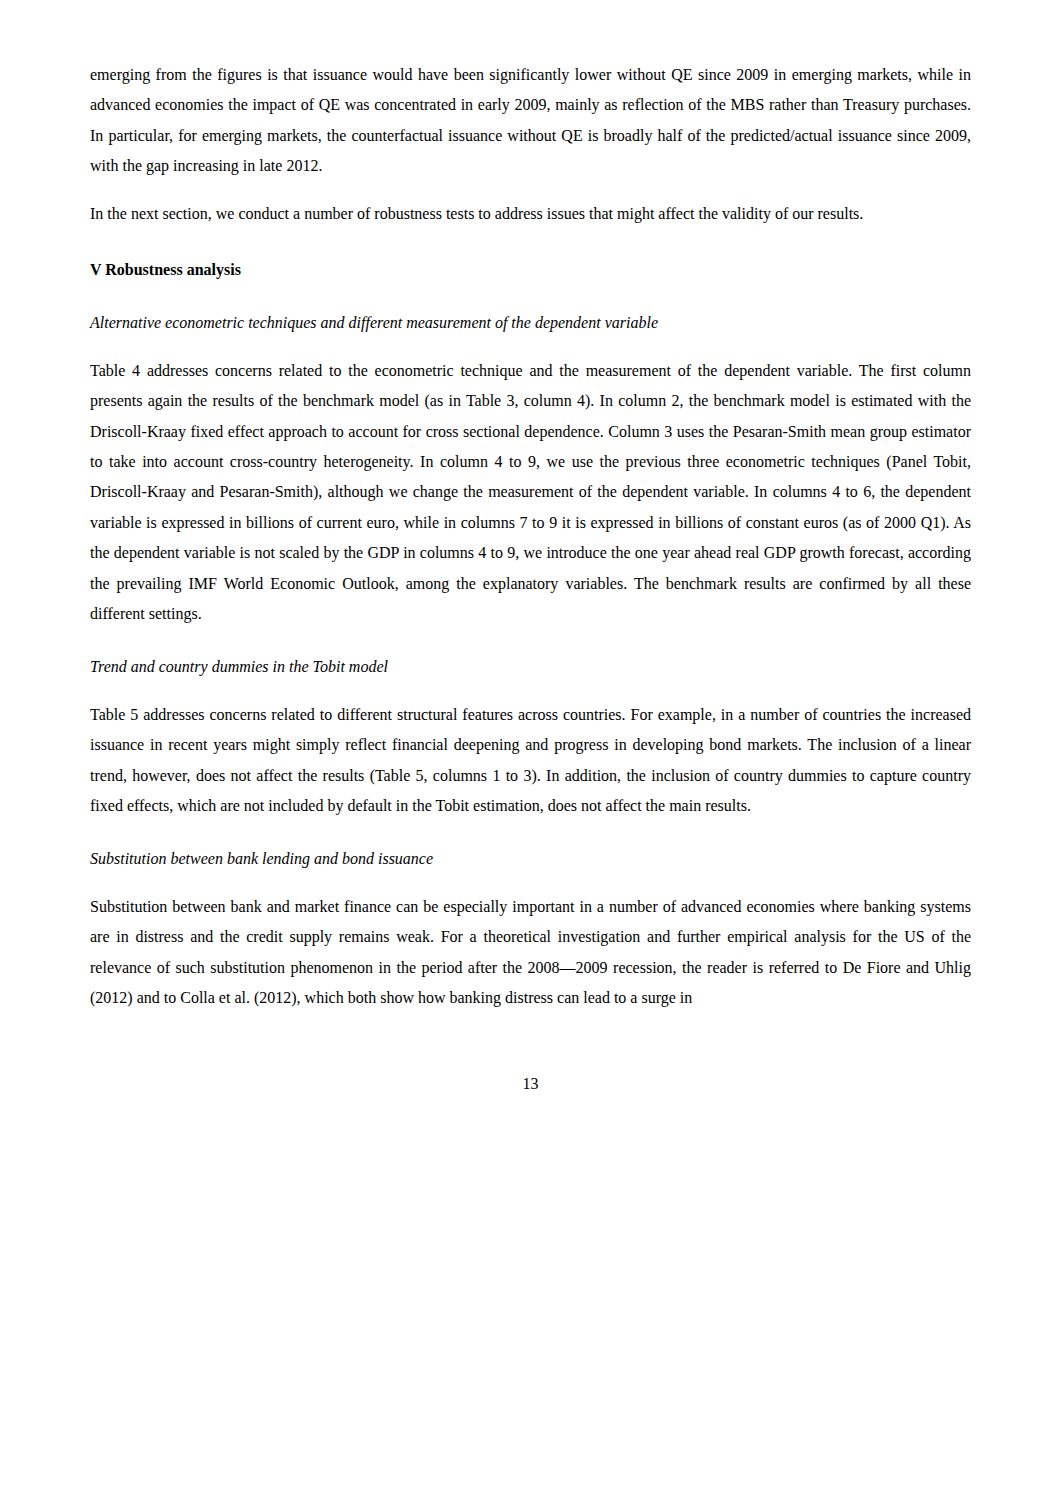emerging from the figures is that issuance would have been significantly lower without QE since 2009 in emerging markets, while in advanced economies the impact of QE was concentrated in early 2009, mainly as reflection of the MBS rather than Treasury purchases. In particular, for emerging markets, the counterfactual issuance without QE is broadly half of the predicted/actual issuance since 2009, with the gap increasing in late 2012.
In the next section, we conduct a number of robustness tests to address issues that might affect the validity of our results.
V Robustness analysis
Alternative econometric techniques and different measurement of the dependent variable
Table 4 addresses concerns related to the econometric technique and the measurement of the dependent variable. The first column presents again the results of the benchmark model (as in Table 3, column 4). In column 2, the benchmark model is estimated with the Driscoll-Kraay fixed effect approach to account for cross sectional dependence. Column 3 uses the Pesaran-Smith mean group estimator to take into account cross-country heterogeneity. In column 4 to 9, we use the previous three econometric techniques (Panel Tobit, Driscoll-Kraay and Pesaran-Smith), although we change the measurement of the dependent variable. In columns 4 to 6, the dependent variable is expressed in billions of current euro, while in columns 7 to 9 it is expressed in billions of constant euros (as of 2000 Q1). As the dependent variable is not scaled by the GDP in columns 4 to 9, we introduce the one year ahead real GDP growth forecast, according the prevailing IMF World Economic Outlook, among the explanatory variables. The benchmark results are confirmed by all these different settings.
Trend and country dummies in the Tobit model
Table 5 addresses concerns related to different structural features across countries. For example, in a number of countries the increased issuance in recent years might simply reflect financial deepening and progress in developing bond markets. The inclusion of a linear trend, however, does not affect the results (Table 5, columns 1 to 3). In addition, the inclusion of country dummies to capture country fixed effects, which are not included by default in the Tobit estimation, does not affect the main results.
Substitution between bank lending and bond issuance
Substitution between bank and market finance can be especially important in a number of advanced economies where banking systems are in distress and the credit supply remains weak. For a theoretical investigation and further empirical analysis for the US of the relevance of such substitution phenomenon in the period after the 2008—2009 recession, the reader is referred to De Fiore and Uhlig (2012) and to Colla et al. (2012), which both show how banking distress can lead to a surge in
13